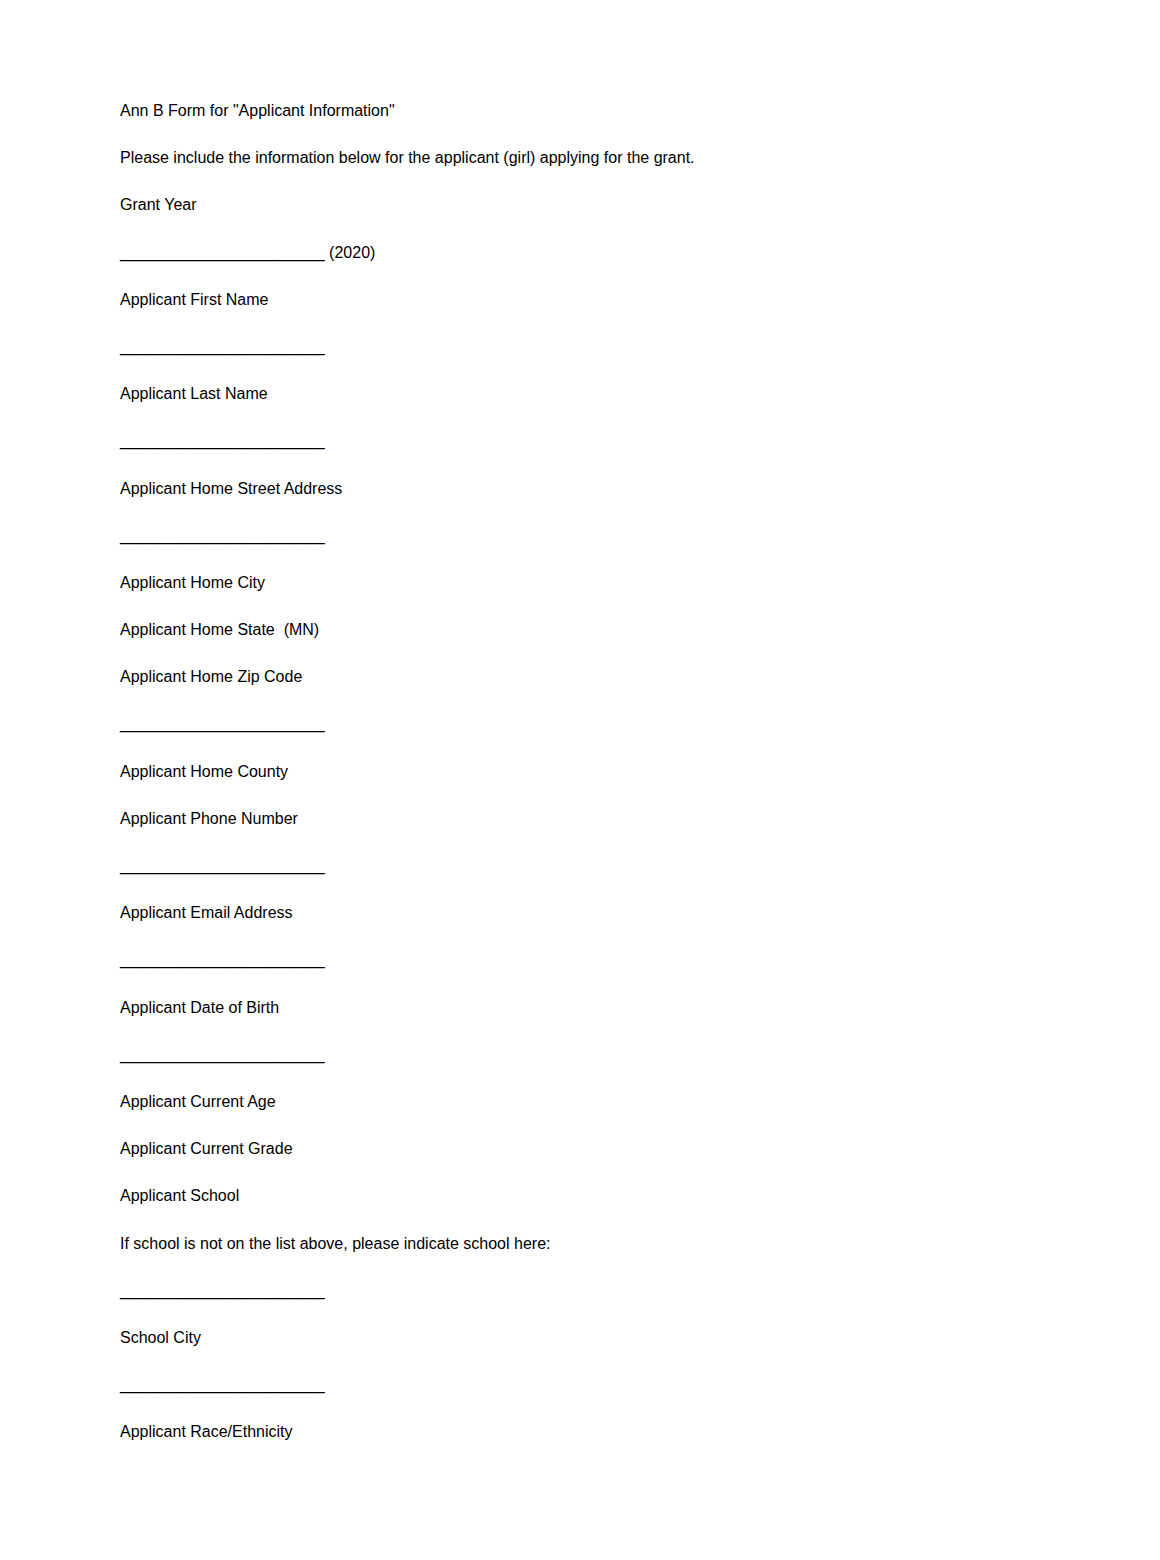Ann B Form for "Applicant Information"
Please include the information below for the applicant (girl) applying for the grant.
Grant Year
_______________________ (2020)
Applicant First Name
_______________________
Applicant Last Name
_______________________
Applicant Home Street Address
_______________________
Applicant Home City
Applicant Home State (MN)
Applicant Home Zip Code
_______________________
Applicant Home County
Applicant Phone Number
_______________________
Applicant Email Address
_______________________
Applicant Date of Birth
_______________________
Applicant Current Age
Applicant Current Grade
Applicant School
If school is not on the list above, please indicate school here:
_______________________
School City
_______________________
Applicant Race/Ethnicity